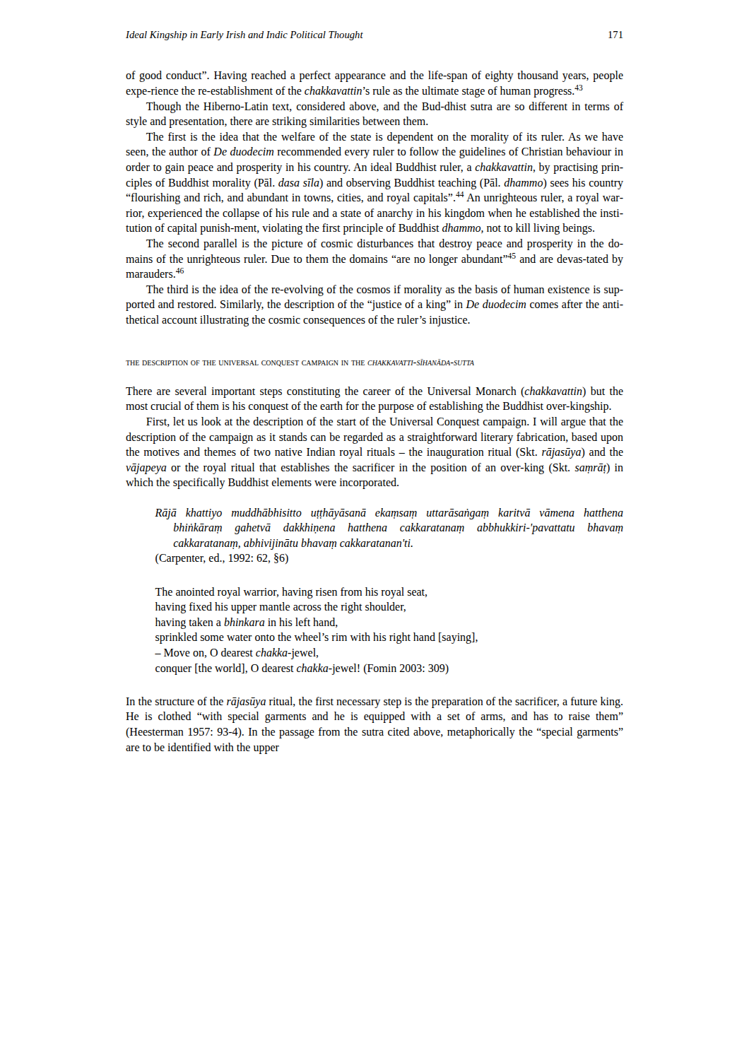Ideal Kingship in Early Irish and Indic Political Thought 171
of good conduct”. Having reached a perfect appearance and the life-span of eighty thousand years, people expe-rience the re-establishment of the chakkavattin’s rule as the ultimate stage of human progress.43
Though the Hiberno-Latin text, considered above, and the Bud-dhist sutra are so different in terms of style and presentation, there are striking similarities between them.
The first is the idea that the welfare of the state is dependent on the morality of its ruler. As we have seen, the author of De duodecim recommended every ruler to follow the guidelines of Christian behaviour in order to gain peace and prosperity in his country. An ideal Buddhist ruler, a chakkavattin, by practising principles of Buddhist morality (Pāl. dasa sīla) and observing Buddhist teaching (Pāl. dhammo) sees his country “flourishing and rich, and abundant in towns, cities, and royal capitals”.44 An unrighteous ruler, a royal warrior, experienced the collapse of his rule and a state of anarchy in his kingdom when he established the institution of capital punish-ment, violating the first principle of Buddhist dhammo, not to kill living beings.
The second parallel is the picture of cosmic disturbances that destroy peace and prosperity in the domains of the unrighteous ruler. Due to them the domains “are no longer abundant”45 and are devas-tated by marauders.46
The third is the idea of the re-evolving of the cosmos if morality as the basis of human existence is supported and restored. Similarly, the description of the “justice of a king” in De duodecim comes after the antithetical account illustrating the cosmic consequences of the ruler’s injustice.
The Description of the Universal Conquest Campaign in the Chakkavatti-sīhanāda-sutta
There are several important steps constituting the career of the Universal Monarch (chakkavattin) but the most crucial of them is his conquest of the earth for the purpose of establishing the Buddhist over-kingship.
First, let us look at the description of the start of the Universal Conquest campaign. I will argue that the description of the campaign as it stands can be regarded as a straightforward literary fabrication, based upon the motives and themes of two native Indian royal rituals – the inauguration ritual (Skt. rājasūya) and the vājapeya or the royal ritual that establishes the sacrificer in the position of an over-king (Skt. saṃrāṭ) in which the specifically Buddhist elements were incorporated.
Rājā khattiyo muddhābhisitto uṭṭhāyāsanā ekaṃsaṃ uttarāsaṅgaṃ karitvā vāmena hatthena bhiṅkāraṃ gahetvā dakkhiṇena hatthena cakkaratanaṃ abbhukkiri-'pavattatu bhavaṃ cakkaratanaṃ, abhivijinātu bhavaṃ cakkaratanan'ti.
(Carpenter, ed., 1992: 62, §6)
The anointed royal warrior, having risen from his royal seat,
having fixed his upper mantle across the right shoulder,
having taken a bhinkara in his left hand,
sprinkled some water onto the wheel’s rim with his right hand [saying],
– Move on, O dearest chakka-jewel,
conquer [the world], O dearest chakka-jewel! (Fomin 2003: 309)
In the structure of the rājasūya ritual, the first necessary step is the preparation of the sacrificer, a future king. He is clothed “with special garments and he is equipped with a set of arms, and has to raise them” (Heesterman 1957: 93-4). In the passage from the sutra cited above, metaphorically the “special garments” are to be identified with the upper